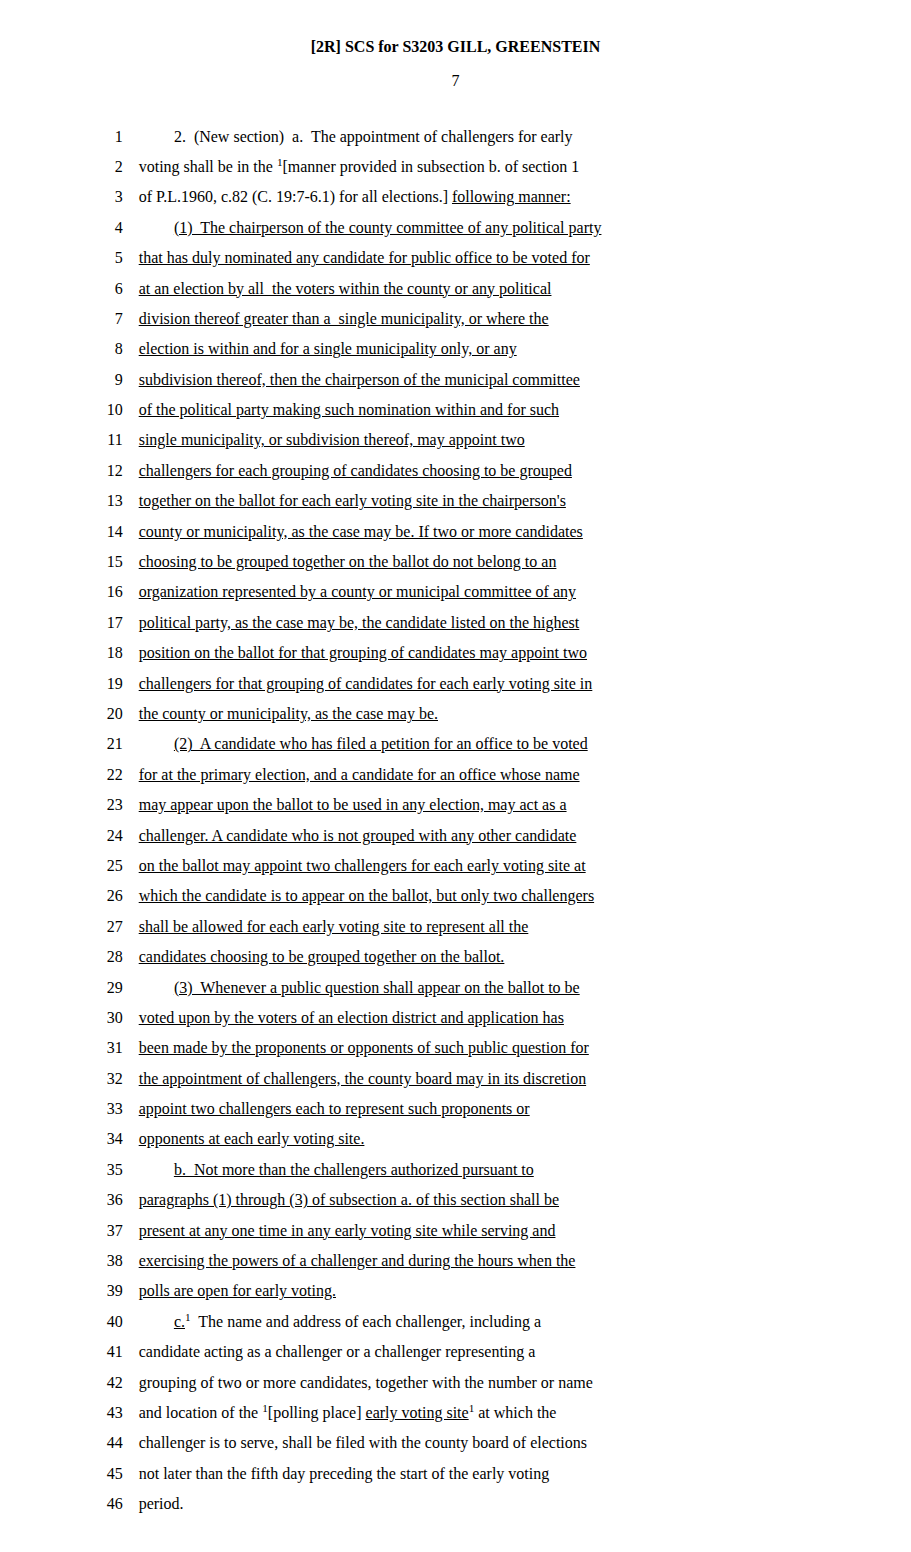[2R] SCS for S3203 GILL, GREENSTEIN
7
2. (New section) a. The appointment of challengers for early
voting shall be in the 1[manner provided in subsection b. of section 1
of P.L.1960, c.82 (C. 19:7-6.1) for all elections.] following manner:
(1) The chairperson of the county committee of any political party
that has duly nominated any candidate for public office to be voted for
at an election by all the voters within the county or any political
division thereof greater than a single municipality, or where the
election is within and for a single municipality only, or any
subdivision thereof, then the chairperson of the municipal committee
of the political party making such nomination within and for such
single municipality, or subdivision thereof, may appoint two
challengers for each grouping of candidates choosing to be grouped
together on the ballot for each early voting site in the chairperson's
county or municipality, as the case may be. If two or more candidates
choosing to be grouped together on the ballot do not belong to an
organization represented by a county or municipal committee of any
political party, as the case may be, the candidate listed on the highest
position on the ballot for that grouping of candidates may appoint two
challengers for that grouping of candidates for each early voting site in
the county or municipality, as the case may be.
(2) A candidate who has filed a petition for an office to be voted
for at the primary election, and a candidate for an office whose name
may appear upon the ballot to be used in any election, may act as a
challenger. A candidate who is not grouped with any other candidate
on the ballot may appoint two challengers for each early voting site at
which the candidate is to appear on the ballot, but only two challengers
shall be allowed for each early voting site to represent all the
candidates choosing to be grouped together on the ballot.
(3) Whenever a public question shall appear on the ballot to be
voted upon by the voters of an election district and application has
been made by the proponents or opponents of such public question for
the appointment of challengers, the county board may in its discretion
appoint two challengers each to represent such proponents or
opponents at each early voting site.
b. Not more than the challengers authorized pursuant to
paragraphs (1) through (3) of subsection a. of this section shall be
present at any one time in any early voting site while serving and
exercising the powers of a challenger and during the hours when the
polls are open for early voting.
c.1 The name and address of each challenger, including a
candidate acting as a challenger or a challenger representing a
grouping of two or more candidates, together with the number or name
and location of the 1[polling place] early voting site1 at which the
challenger is to serve, shall be filed with the county board of elections
not later than the fifth day preceding the start of the early voting
period.